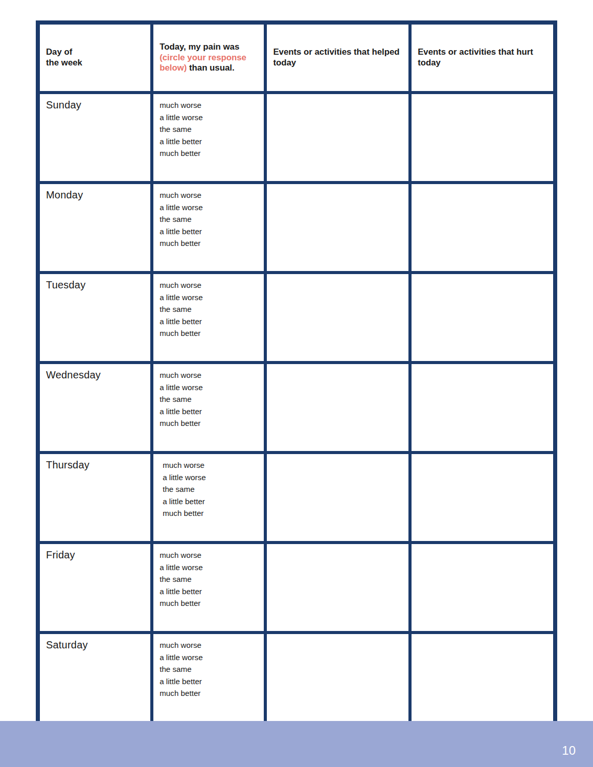| Day of the week | Today, my pain was (circle your response below) than usual. | Events or activities that helped today | Events or activities that hurt today |
| --- | --- | --- | --- |
| Sunday | much worse a little worse the same a little better much better | | |
| Monday | much worse a little worse the same a little better much better | | |
| Tuesday | much worse a little worse the same a little better much better | | |
| Wednesday | much worse a little worse the same a little better much better | | |
| Thursday | much worse a little worse the same a little better much better | | |
| Friday | much worse a little worse the same a little better much better | | |
| Saturday | much worse a little worse the same a little better much better | | |
10